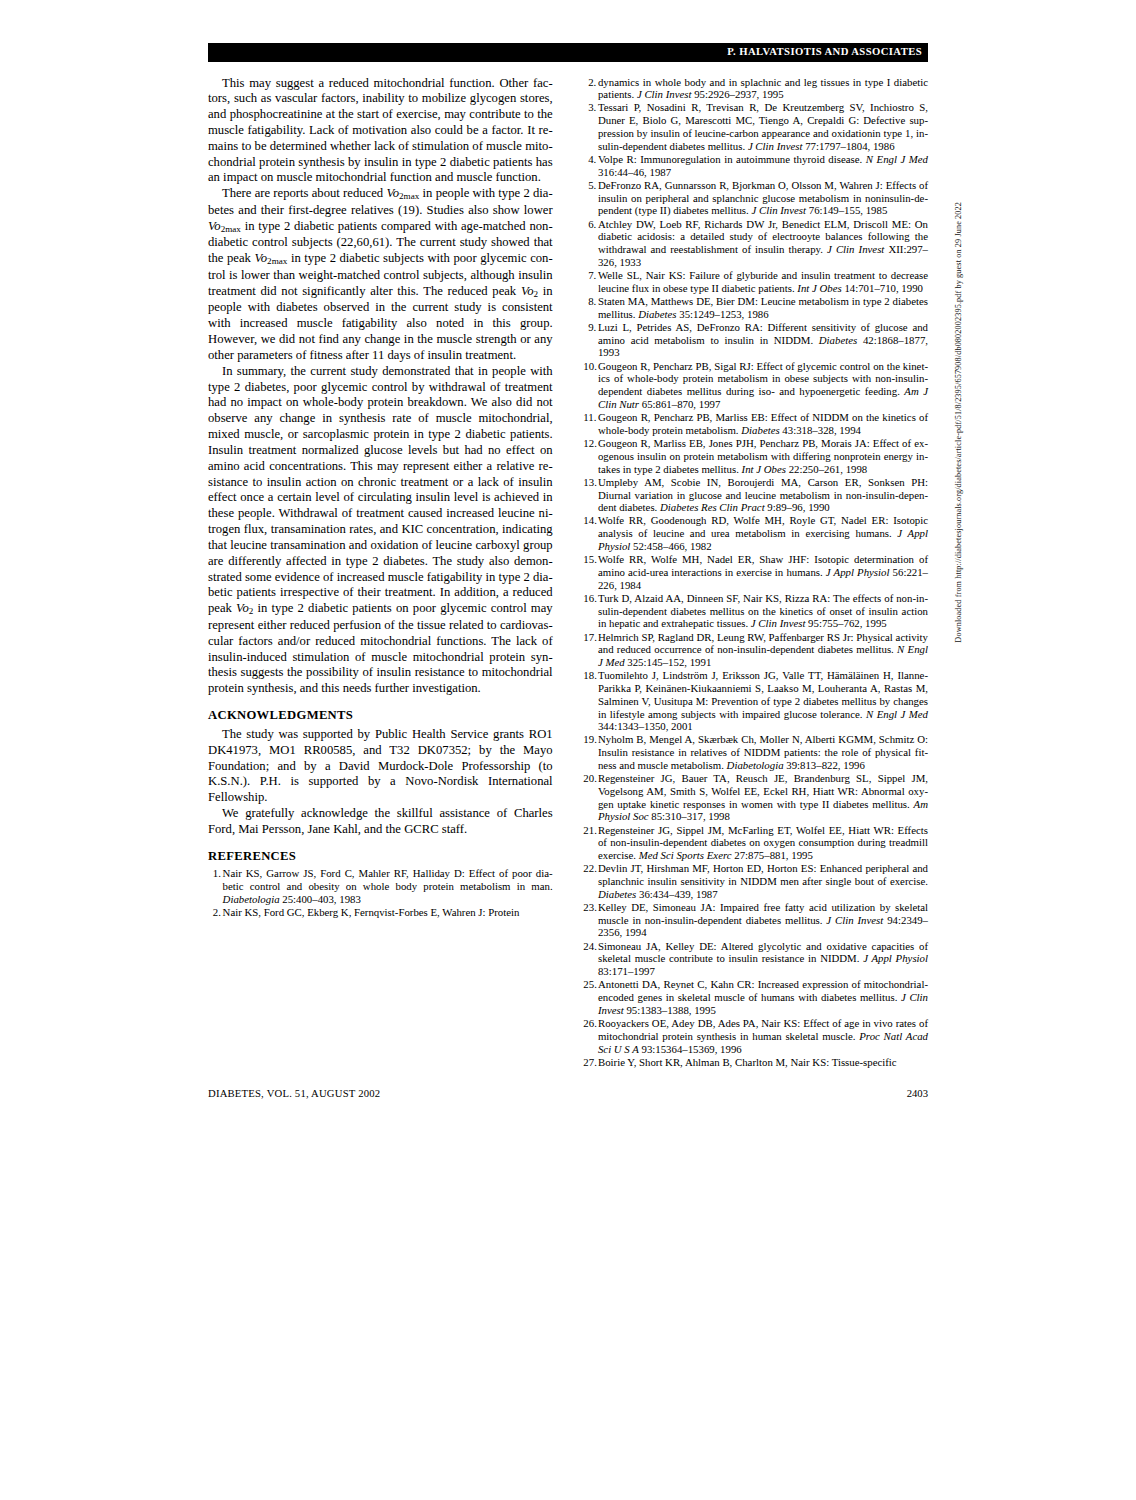P. HALVATSIOTIS AND ASSOCIATES
Downloaded from http://diabetesjournals.org/diabetes/article-pdf/51/8/2395/657908/db0802002395.pdf by guest on 29 June 2022
This may suggest a reduced mitochondrial function. Other factors, such as vascular factors, inability to mobilize glycogen stores, and phosphocreatinine at the start of exercise, may contribute to the muscle fatigability. Lack of motivation also could be a factor. It remains to be determined whether lack of stimulation of muscle mitochondrial protein synthesis by insulin in type 2 diabetic patients has an impact on muscle mitochondrial function and muscle function.
There are reports about reduced Vo2max in people with type 2 diabetes and their first-degree relatives (19). Studies also show lower Vo2max in type 2 diabetic patients compared with age-matched nondiabetic control subjects (22,60,61). The current study showed that the peak Vo2max in type 2 diabetic subjects with poor glycemic control is lower than weight-matched control subjects, although insulin treatment did not significantly alter this. The reduced peak Vo2 in people with diabetes observed in the current study is consistent with increased muscle fatigability also noted in this group. However, we did not find any change in the muscle strength or any other parameters of fitness after 11 days of insulin treatment.
In summary, the current study demonstrated that in people with type 2 diabetes, poor glycemic control by withdrawal of treatment had no impact on whole-body protein breakdown. We also did not observe any change in synthesis rate of muscle mitochondrial, mixed muscle, or sarcoplasmic protein in type 2 diabetic patients. Insulin treatment normalized glucose levels but had no effect on amino acid concentrations. This may represent either a relative resistance to insulin action on chronic treatment or a lack of insulin effect once a certain level of circulating insulin level is achieved in these people. Withdrawal of treatment caused increased leucine nitrogen flux, transamination rates, and KIC concentration, indicating that leucine transamination and oxidation of leucine carboxyl group are differently affected in type 2 diabetes. The study also demonstrated some evidence of increased muscle fatigability in type 2 diabetic patients irrespective of their treatment. In addition, a reduced peak Vo2 in type 2 diabetic patients on poor glycemic control may represent either reduced perfusion of the tissue related to cardiovascular factors and/or reduced mitochondrial functions. The lack of insulin-induced stimulation of muscle mitochondrial protein synthesis suggests the possibility of insulin resistance to mitochondrial protein synthesis, and this needs further investigation.
ACKNOWLEDGMENTS
The study was supported by Public Health Service grants RO1 DK41973, MO1 RR00585, and T32 DK07352; by the Mayo Foundation; and by a David Murdock-Dole Professorship (to K.S.N.). P.H. is supported by a Novo-Nordisk International Fellowship.
We gratefully acknowledge the skillful assistance of Charles Ford, Mai Persson, Jane Kahl, and the GCRC staff.
REFERENCES
Nair KS, Garrow JS, Ford C, Mahler RF, Halliday D: Effect of poor diabetic control and obesity on whole body protein metabolism in man. Diabetologia 25:400–403, 1983
Nair KS, Ford GC, Ekberg K, Fernqvist-Forbes E, Wahren J: Protein
dynamics in whole body and in splachnic and leg tissues in type I diabetic patients. J Clin Invest 95:2926–2937, 1995
Tessari P, Nosadini R, Trevisan R, De Kreutzemberg SV, Inchiostro S, Duner E, Biolo G, Marescotti MC, Tiengo A, Crepaldi G: Defective suppression by insulin of leucine-carbon appearance and oxidationin type 1, insulin-dependent diabetes mellitus. J Clin Invest 77:1797–1804, 1986
Volpe R: Immunoregulation in autoimmune thyroid disease. N Engl J Med 316:44–46, 1987
DeFronzo RA, Gunnarsson R, Bjorkman O, Olsson M, Wahren J: Effects of insulin on peripheral and splanchnic glucose metabolism in noninsulin-dependent (type II) diabetes mellitus. J Clin Invest 76:149–155, 1985
Atchley DW, Loeb RF, Richards DW Jr, Benedict ELM, Driscoll ME: On diabetic acidosis: a detailed study of electrooyte balances following the withdrawal and reestablishment of insulin therapy. J Clin Invest XII:297–326, 1933
Welle SL, Nair KS: Failure of glyburide and insulin treatment to decrease leucine flux in obese type II diabetic patients. Int J Obes 14:701–710, 1990
Staten MA, Matthews DE, Bier DM: Leucine metabolism in type 2 diabetes mellitus. Diabetes 35:1249–1253, 1986
Luzi L, Petrides AS, DeFronzo RA: Different sensitivity of glucose and amino acid metabolism to insulin in NIDDM. Diabetes 42:1868–1877, 1993
Gougeon R, Pencharz PB, Sigal RJ: Effect of glycemic control on the kinetics of whole-body protein metabolism in obese subjects with non-insulin-dependent diabetes mellitus during iso- and hypoenergetic feeding. Am J Clin Nutr 65:861–870, 1997
Gougeon R, Pencharz PB, Marliss EB: Effect of NIDDM on the kinetics of whole-body protein metabolism. Diabetes 43:318–328, 1994
Gougeon R, Marliss EB, Jones PJH, Pencharz PB, Morais JA: Effect of exogenous insulin on protein metabolism with differing nonprotein energy intakes in type 2 diabetes mellitus. Int J Obes 22:250–261, 1998
Umpleby AM, Scobie IN, Boroujerdi MA, Carson ER, Sonksen PH: Diurnal variation in glucose and leucine metabolism in non-insulin-dependent diabetes. Diabetes Res Clin Pract 9:89–96, 1990
Wolfe RR, Goodenough RD, Wolfe MH, Royle GT, Nadel ER: Isotopic analysis of leucine and urea metabolism in exercising humans. J Appl Physiol 52:458–466, 1982
Wolfe RR, Wolfe MH, Nadel ER, Shaw JHF: Isotopic determination of amino acid-urea interactions in exercise in humans. J Appl Physiol 56:221–226, 1984
Turk D, Alzaid AA, Dinneen SF, Nair KS, Rizza RA: The effects of non-insulin-dependent diabetes mellitus on the kinetics of onset of insulin action in hepatic and extrahepatic tissues. J Clin Invest 95:755–762, 1995
Helmrich SP, Ragland DR, Leung RW, Paffenbarger RS Jr: Physical activity and reduced occurrence of non-insulin-dependent diabetes mellitus. N Engl J Med 325:145–152, 1991
Tuomilehto J, Lindström J, Eriksson JG, Valle TT, Hämäläinen H, Ilanne-Parikka P, Keinänen-Kiukaanniemi S, Laakso M, Louheranta A, Rastas M, Salminen V, Uusitupa M: Prevention of type 2 diabetes mellitus by changes in lifestyle among subjects with impaired glucose tolerance. N Engl J Med 344:1343–1350, 2001
Nyholm B, Mengel A, Skærbæk Ch, Moller N, Alberti KGMM, Schmitz O: Insulin resistance in relatives of NIDDM patients: the role of physical fitness and muscle metabolism. Diabetologia 39:813–822, 1996
Regensteiner JG, Bauer TA, Reusch JE, Brandenburg SL, Sippel JM, Vogelsong AM, Smith S, Wolfel EE, Eckel RH, Hiatt WR: Abnormal oxygen uptake kinetic responses in women with type II diabetes mellitus. Am Physiol Soc 85:310–317, 1998
Regensteiner JG, Sippel JM, McFarling ET, Wolfel EE, Hiatt WR: Effects of non-insulin-dependent diabetes on oxygen consumption during treadmill exercise. Med Sci Sports Exerc 27:875–881, 1995
Devlin JT, Hirshman MF, Horton ED, Horton ES: Enhanced peripheral and splanchnic insulin sensitivity in NIDDM men after single bout of exercise. Diabetes 36:434–439, 1987
Kelley DE, Simoneau JA: Impaired free fatty acid utilization by skeletal muscle in non-insulin-dependent diabetes mellitus. J Clin Invest 94:2349–2356, 1994
Simoneau JA, Kelley DE: Altered glycolytic and oxidative capacities of skeletal muscle contribute to insulin resistance in NIDDM. J Appl Physiol 83:171–1997
Antonetti DA, Reynet C, Kahn CR: Increased expression of mitochondrial-encoded genes in skeletal muscle of humans with diabetes mellitus. J Clin Invest 95:1383–1388, 1995
Rooyackers OE, Adey DB, Ades PA, Nair KS: Effect of age in vivo rates of mitochondrial protein synthesis in human skeletal muscle. Proc Natl Acad Sci U S A 93:15364–15369, 1996
Boirie Y, Short KR, Ahlman B, Charlton M, Nair KS: Tissue-specific
DIABETES, VOL. 51, AUGUST 2002
2403